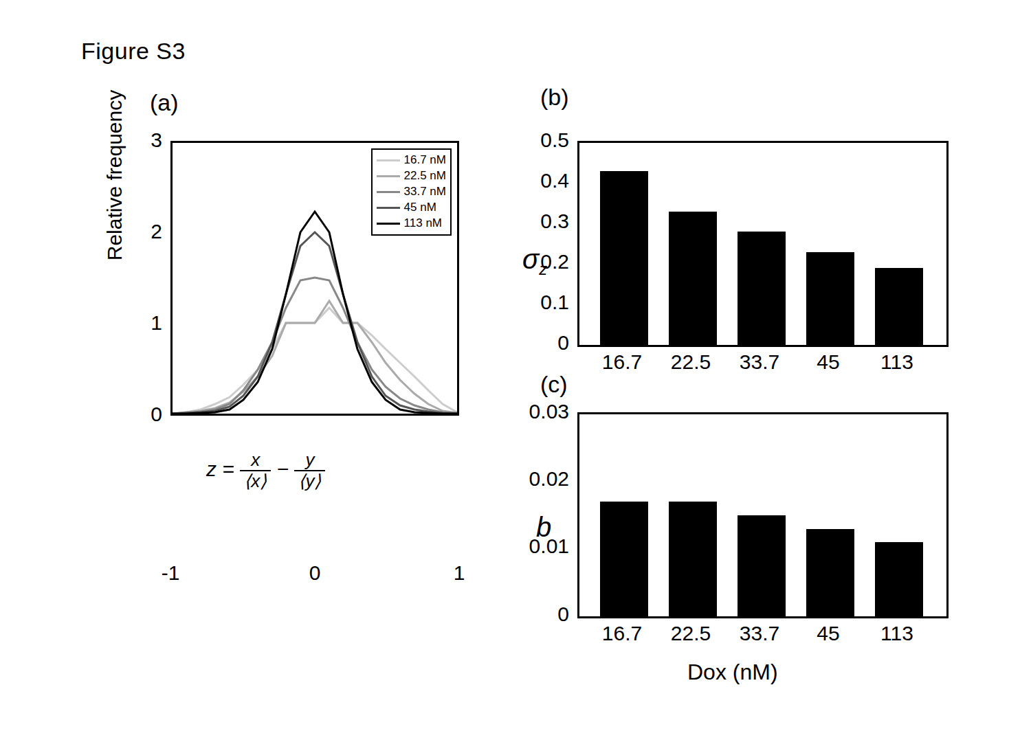Figure S3
(a)
(b)
(c)
16.7 nM
22.5 nM
33.7 nM
45 nM
113 nM
3
2
1
0
-1
0
1
Relative frequency
z = x⟨x⟩ − y⟨y⟩
0.5
0.4
0.3
0.2
0.1
0
16.7
22.5
33.7
45
113
σz
0.03
0.02
0.01
0
16.7
22.5
33.7
45
113
b
Dox (nM)